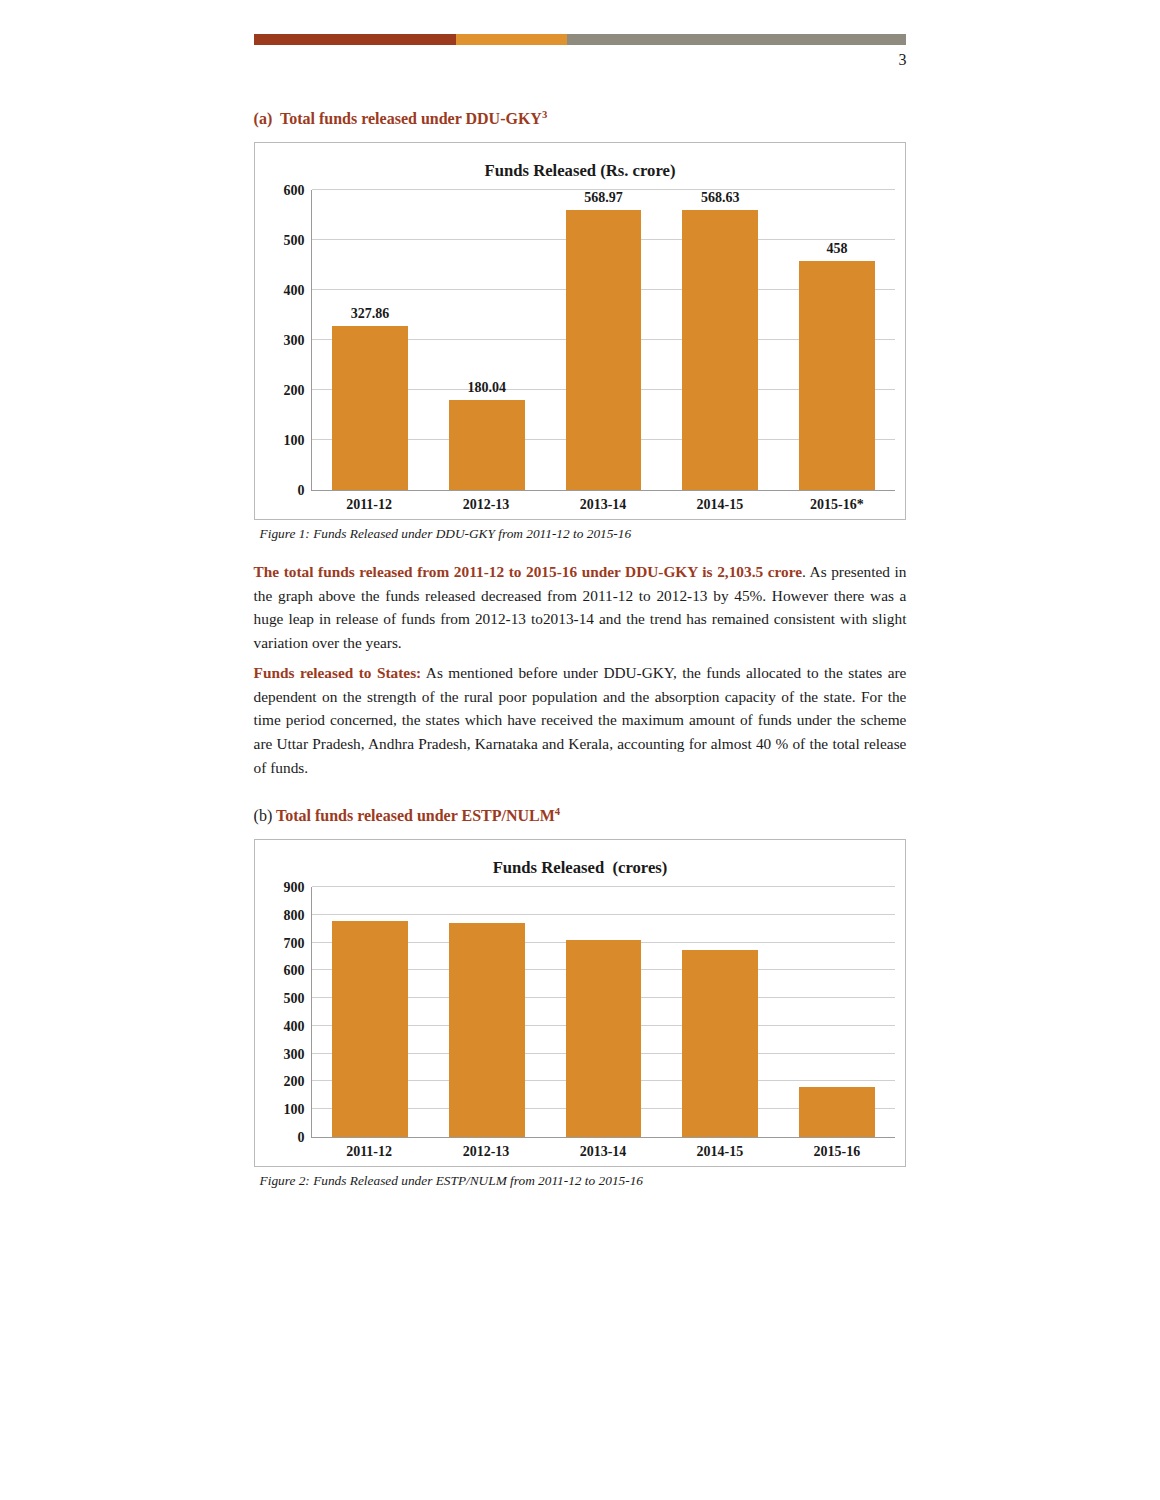3
(a) Total funds released under DDU-GKY3
Funds Released (Rs. crore)
600 500 400 300 200 100 0
327.86
180.04
568.97
568.63
458
2011-12
2012-13
2013-14
2014-15
2015-16*
Figure 1: Funds Released under DDU-GKY from 2011-12 to 2015-16
The total funds released from 2011-12 to 2015-16 under DDU-GKY is 2,103.5 crore. As presented in the graph above the funds released decreased from 2011-12 to 2012-13 by 45%. However there was a huge leap in release of funds from 2012-13 to2013-14 and the trend has remained consistent with slight variation over the years.
Funds released to States: As mentioned before under DDU-GKY, the funds allocated to the states are dependent on the strength of the rural poor population and the absorption capacity of the state. For the time period concerned, the states which have received the maximum amount of funds under the scheme are Uttar Pradesh, Andhra Pradesh, Karnataka and Kerala, accounting for almost 40 % of the total release of funds.
(b) Total funds released under ESTP/NULM4
Funds Released (crores)
900 800 700 600 500 400 300 200 100 0
2011-12
2012-13
2013-14
2014-15
2015-16
Figure 2: Funds Released under ESTP/NULM from 2011-12 to 2015-16